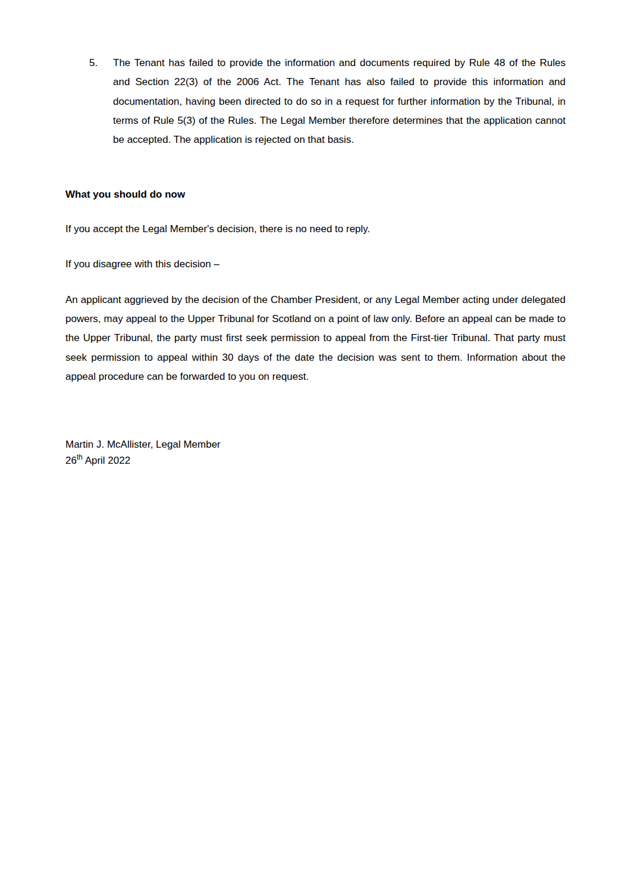The Tenant has failed to provide the information and documents required by Rule 48 of the Rules and Section 22(3) of the 2006 Act. The Tenant has also failed to provide this information and documentation, having been directed to do so in a request for further information by the Tribunal, in terms of Rule 5(3) of the Rules. The Legal Member therefore determines that the application cannot be accepted. The application is rejected on that basis.
What you should do now
If you accept the Legal Member's decision, there is no need to reply.
If you disagree with this decision –
An applicant aggrieved by the decision of the Chamber President, or any Legal Member acting under delegated powers, may appeal to the Upper Tribunal for Scotland on a point of law only. Before an appeal can be made to the Upper Tribunal, the party must first seek permission to appeal from the First-tier Tribunal. That party must seek permission to appeal within 30 days of the date the decision was sent to them. Information about the appeal procedure can be forwarded to you on request.
Martin J. McAllister, Legal Member
26th April 2022